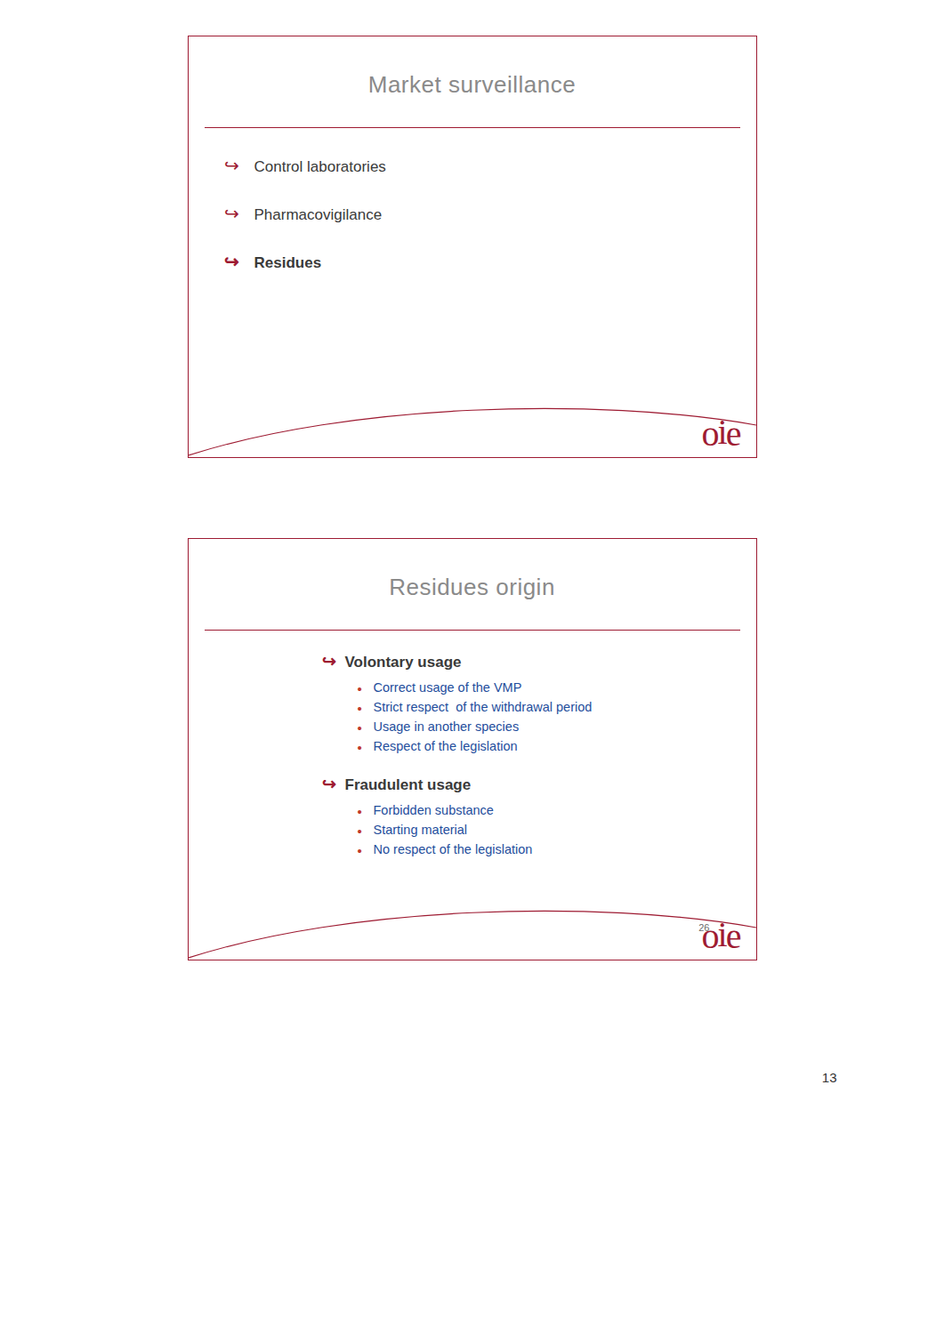Market surveillance
Control laboratories
Pharmacovigilance
Residues
oie
Residues origin
Volontary usage
Correct usage of the VMP
Strict respect of the withdrawal period
Usage in another species
Respect of the legislation
Fraudulent usage
Forbidden substance
Starting material
No respect of the legislation
26
oie
13